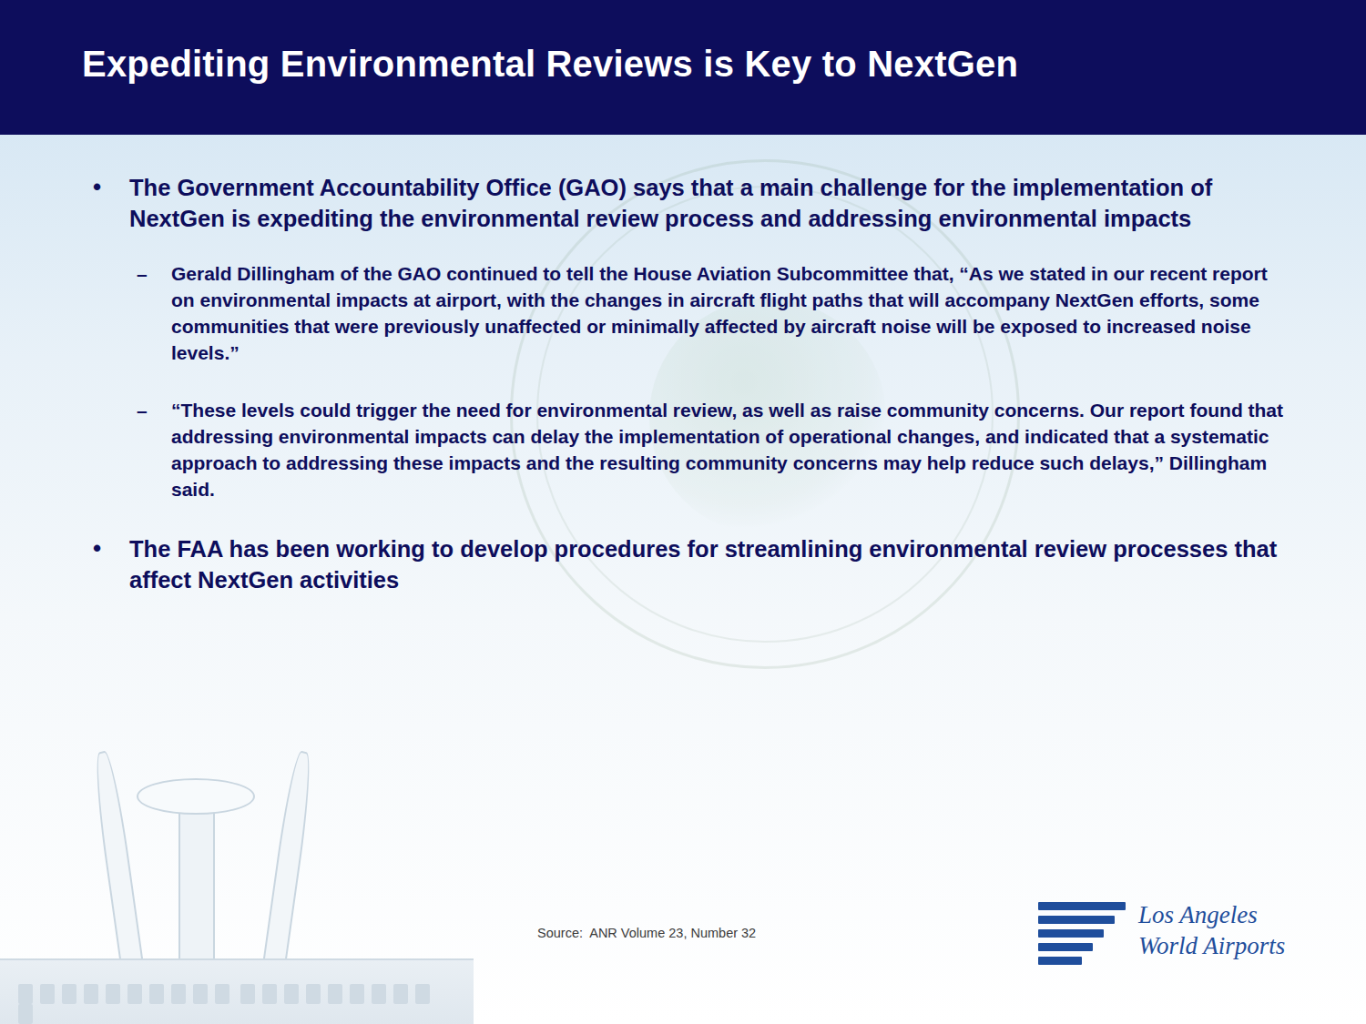Expediting Environmental Reviews is Key to NextGen
The Government Accountability Office (GAO) says that a main challenge for the implementation of NextGen is expediting the environmental review process and addressing environmental impacts
Gerald Dillingham of the GAO continued to tell the House Aviation Subcommittee that, “As we stated in our recent report on environmental impacts at airport, with the changes in aircraft flight paths that will accompany NextGen efforts, some communities that were previously unaffected or minimally affected by aircraft noise will be exposed to increased noise levels.”
“These levels could trigger the need for environmental review, as well as raise community concerns. Our report found that addressing environmental impacts can delay the implementation of operational changes, and indicated that a systematic approach to addressing these impacts and the resulting community concerns may help reduce such delays,” Dillingham said.
The FAA has been working to develop procedures for streamlining environmental review processes that affect NextGen activities
Source: ANR Volume 23, Number 32
Los Angeles
World Airports